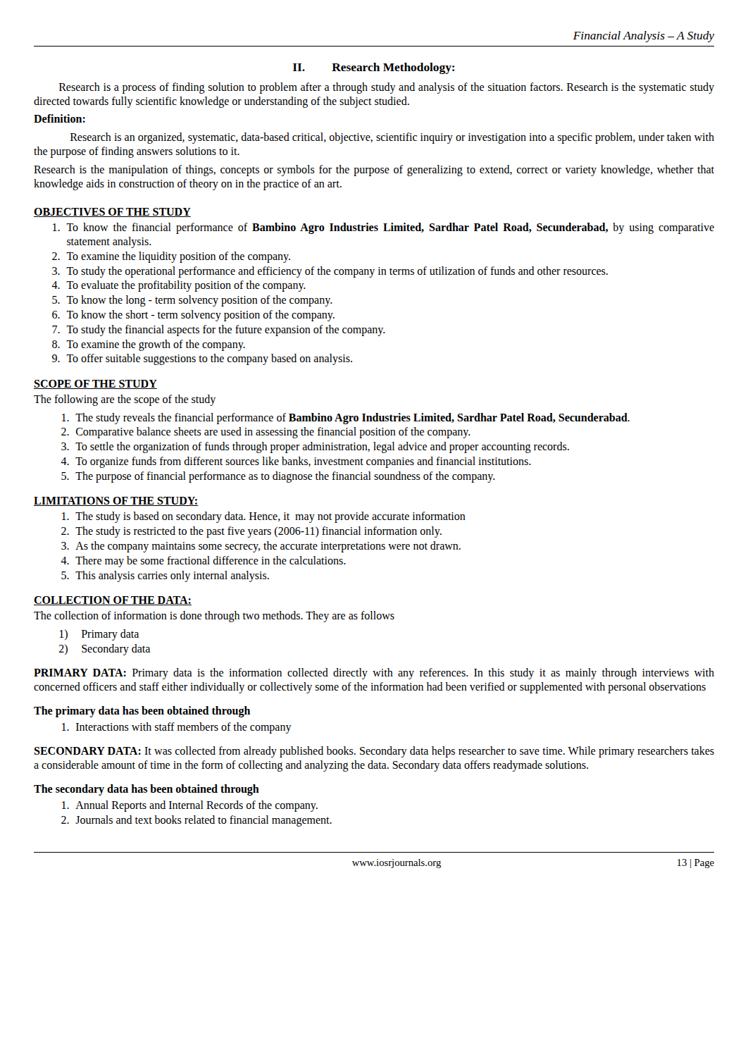Financial Analysis – A Study
II. Research Methodology:
Research is a process of finding solution to problem after a through study and analysis of the situation factors. Research is the systematic study directed towards fully scientific knowledge or understanding of the subject studied.
Definition:
Research is an organized, systematic, data-based critical, objective, scientific inquiry or investigation into a specific problem, under taken with the purpose of finding answers solutions to it.
Research is the manipulation of things, concepts or symbols for the purpose of generalizing to extend, correct or variety knowledge, whether that knowledge aids in construction of theory on in the practice of an art.
OBJECTIVES OF THE STUDY
To know the financial performance of Bambino Agro Industries Limited, Sardhar Patel Road, Secunderabad, by using comparative statement analysis.
To examine the liquidity position of the company.
To study the operational performance and efficiency of the company in terms of utilization of funds and other resources.
To evaluate the profitability position of the company.
To know the long - term solvency position of the company.
To know the short - term solvency position of the company.
To study the financial aspects for the future expansion of the company.
To examine the growth of the company.
To offer suitable suggestions to the company based on analysis.
SCOPE OF THE STUDY
The following are the scope of the study
The study reveals the financial performance of Bambino Agro Industries Limited, Sardhar Patel Road, Secunderabad.
Comparative balance sheets are used in assessing the financial position of the company.
To settle the organization of funds through proper administration, legal advice and proper accounting records.
To organize funds from different sources like banks, investment companies and financial institutions.
The purpose of financial performance as to diagnose the financial soundness of the company.
LIMITATIONS OF THE STUDY:
The study is based on secondary data. Hence, it may not provide accurate information
The study is restricted to the past five years (2006-11) financial information only.
As the company maintains some secrecy, the accurate interpretations were not drawn.
There may be some fractional difference in the calculations.
This analysis carries only internal analysis.
COLLECTION OF THE DATA:
The collection of information is done through two methods. They are as follows
1) Primary data
2) Secondary data
PRIMARY DATA: Primary data is the information collected directly with any references. In this study it as mainly through interviews with concerned officers and staff either individually or collectively some of the information had been verified or supplemented with personal observations
The primary data has been obtained through
Interactions with staff members of the company
SECONDARY DATA: It was collected from already published books. Secondary data helps researcher to save time. While primary researchers takes a considerable amount of time in the form of collecting and analyzing the data. Secondary data offers readymade solutions.
The secondary data has been obtained through
Annual Reports and Internal Records of the company.
Journals and text books related to financial management.
www.iosrjournals.org
13 | Page